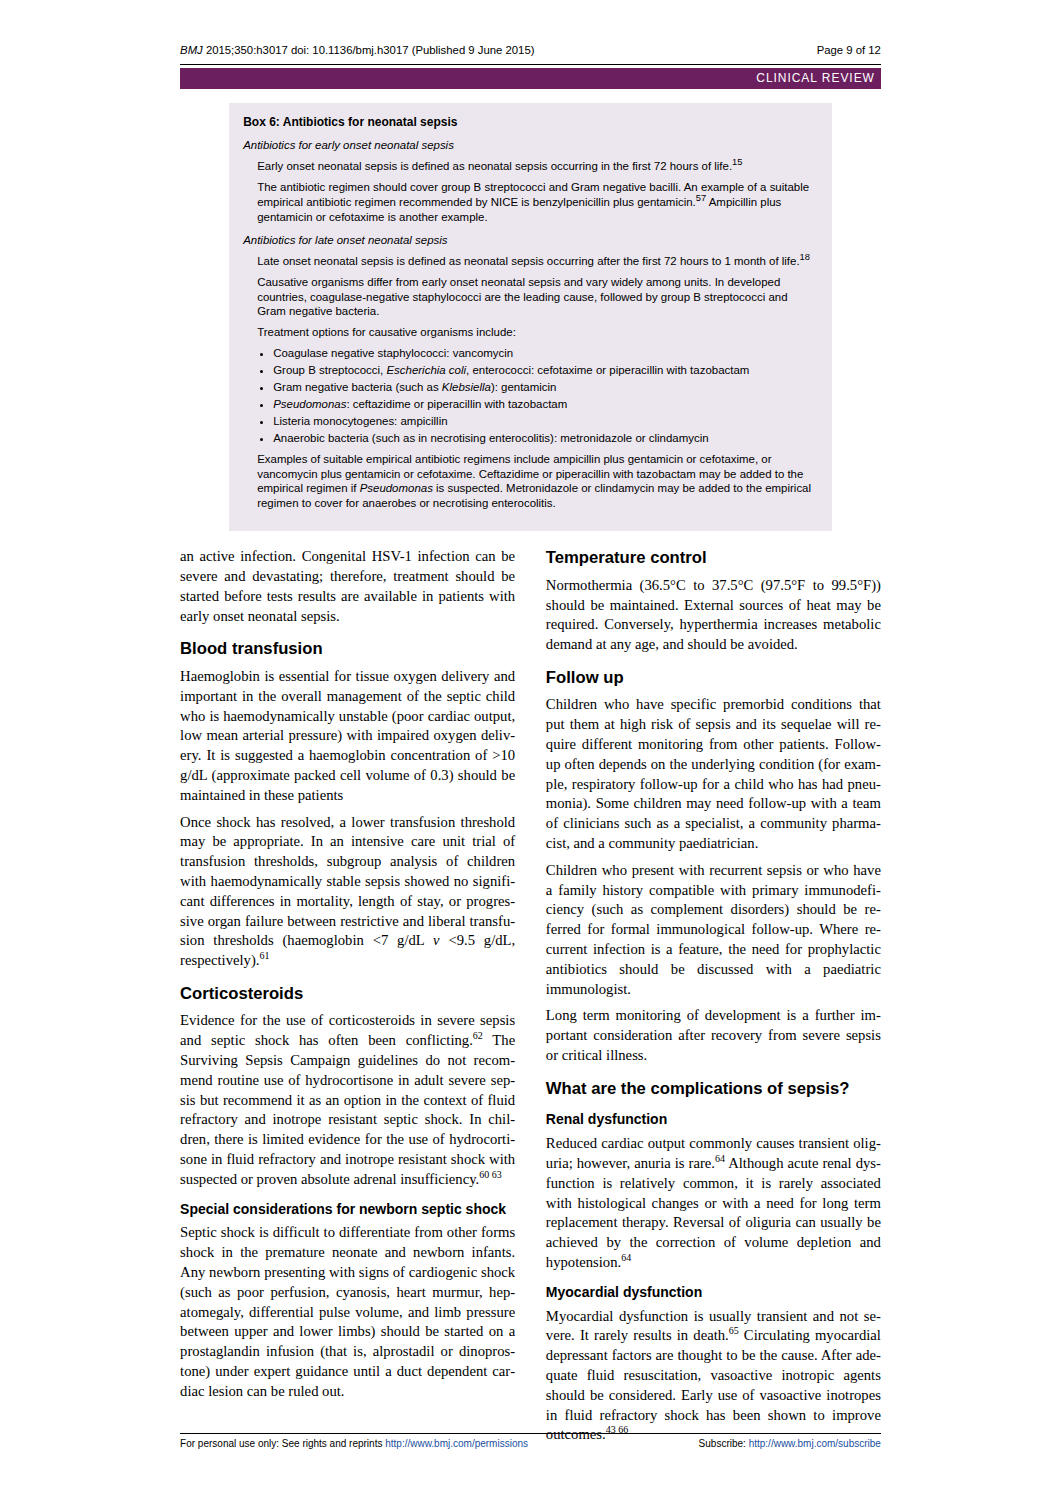BMJ 2015;350:h3017 doi: 10.1136/bmj.h3017 (Published 9 June 2015)
Page 9 of 12
CLINICAL REVIEW
Box 6: Antibiotics for neonatal sepsis
Antibiotics for early onset neonatal sepsis
Early onset neonatal sepsis is defined as neonatal sepsis occurring in the first 72 hours of life.15
The antibiotic regimen should cover group B streptococci and Gram negative bacilli. An example of a suitable empirical antibiotic regimen recommended by NICE is benzylpenicillin plus gentamicin.57 Ampicillin plus gentamicin or cefotaxime is another example.
Antibiotics for late onset neonatal sepsis
Late onset neonatal sepsis is defined as neonatal sepsis occurring after the first 72 hours to 1 month of life.18
Causative organisms differ from early onset neonatal sepsis and vary widely among units. In developed countries, coagulase-negative staphylococci are the leading cause, followed by group B streptococci and Gram negative bacteria.
Treatment options for causative organisms include:
Coagulase negative staphylococci: vancomycin
Group B streptococci, Escherichia coli, enterococci: cefotaxime or piperacillin with tazobactam
Gram negative bacteria (such as Klebsiella): gentamicin
Pseudomonas: ceftazidime or piperacillin with tazobactam
Listeria monocytogenes: ampicillin
Anaerobic bacteria (such as in necrotising enterocolitis): metronidazole or clindamycin
Examples of suitable empirical antibiotic regimens include ampicillin plus gentamicin or cefotaxime, or vancomycin plus gentamicin or cefotaxime. Ceftazidime or piperacillin with tazobactam may be added to the empirical regimen if Pseudomonas is suspected. Metronidazole or clindamycin may be added to the empirical regimen to cover for anaerobes or necrotising enterocolitis.
an active infection. Congenital HSV-1 infection can be severe and devastating; therefore, treatment should be started before tests results are available in patients with early onset neonatal sepsis.
Blood transfusion
Haemoglobin is essential for tissue oxygen delivery and important in the overall management of the septic child who is haemodynamically unstable (poor cardiac output, low mean arterial pressure) with impaired oxygen delivery. It is suggested a haemoglobin concentration of >10 g/dL (approximate packed cell volume of 0.3) should be maintained in these patients
Once shock has resolved, a lower transfusion threshold may be appropriate. In an intensive care unit trial of transfusion thresholds, subgroup analysis of children with haemodynamically stable sepsis showed no significant differences in mortality, length of stay, or progressive organ failure between restrictive and liberal transfusion thresholds (haemoglobin <7 g/dL v <9.5 g/dL, respectively).61
Corticosteroids
Evidence for the use of corticosteroids in severe sepsis and septic shock has often been conflicting.62 The Surviving Sepsis Campaign guidelines do not recommend routine use of hydrocortisone in adult severe sepsis but recommend it as an option in the context of fluid refractory and inotrope resistant septic shock. In children, there is limited evidence for the use of hydrocortisone in fluid refractory and inotrope resistant shock with suspected or proven absolute adrenal insufficiency.60 63
Special considerations for newborn septic shock
Septic shock is difficult to differentiate from other forms shock in the premature neonate and newborn infants. Any newborn presenting with signs of cardiogenic shock (such as poor perfusion, cyanosis, heart murmur, hepatomegaly, differential pulse volume, and limb pressure between upper and lower limbs) should be started on a prostaglandin infusion (that is, alprostadil or dinoprostone) under expert guidance until a duct dependent cardiac lesion can be ruled out.
Temperature control
Normothermia (36.5°C to 37.5°C (97.5°F to 99.5°F)) should be maintained. External sources of heat may be required. Conversely, hyperthermia increases metabolic demand at any age, and should be avoided.
Follow up
Children who have specific premorbid conditions that put them at high risk of sepsis and its sequelae will require different monitoring from other patients. Follow-up often depends on the underlying condition (for example, respiratory follow-up for a child who has had pneumonia). Some children may need follow-up with a team of clinicians such as a specialist, a community pharmacist, and a community paediatrician.
Children who present with recurrent sepsis or who have a family history compatible with primary immunodeficiency (such as complement disorders) should be referred for formal immunological follow-up. Where recurrent infection is a feature, the need for prophylactic antibiotics should be discussed with a paediatric immunologist.
Long term monitoring of development is a further important consideration after recovery from severe sepsis or critical illness.
What are the complications of sepsis?
Renal dysfunction
Reduced cardiac output commonly causes transient oliguria; however, anuria is rare.64 Although acute renal dysfunction is relatively common, it is rarely associated with histological changes or with a need for long term replacement therapy. Reversal of oliguria can usually be achieved by the correction of volume depletion and hypotension.64
Myocardial dysfunction
Myocardial dysfunction is usually transient and not severe. It rarely results in death.65 Circulating myocardial depressant factors are thought to be the cause. After adequate fluid resuscitation, vasoactive inotropic agents should be considered. Early use of vasoactive inotropes in fluid refractory shock has been shown to improve outcomes.43 66
For personal use only: See rights and reprints http://www.bmj.com/permissions
Subscribe: http://www.bmj.com/subscribe